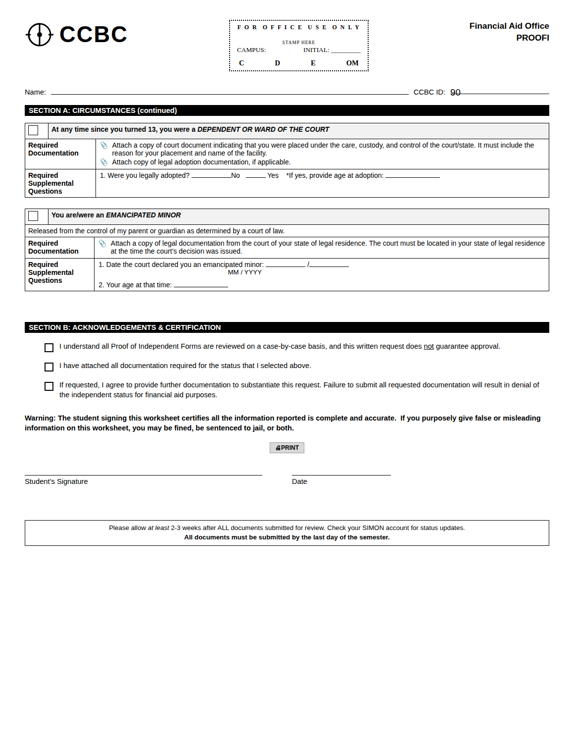CCBC
F O R O F F I C E U S E O N L Y
STAMP HERE
CAMPUS: INITIAL: _________
CDEOM
Financial Aid Office
PROOFI
Name: CCBC ID: 90
SECTION A: CIRCUMSTANCES (continued)
| | At any time since you turned 13, you were a DEPENDENT OR WARD OF THE COURT |
| Required Documentation | 📎 Attach a copy of court document indicating that you were placed under the care, custody, and control of the court/state. It must include the reason for your placement and name of the facility. 📎 Attach copy of legal adoption documentation, if applicable. |
| Required Supplemental Questions | Were you legally adopted? No Yes *If yes, provide age at adoption: |
| | You are/were an EMANCIPATED MINOR |
| Released from the control of my parent or guardian as determined by a court of law. |
| Required Documentation | 📎 Attach a copy of legal documentation from the court of your state of legal residence. The court must be located in your state of legal residence at the time the court’s decision was issued. |
| Required Supplemental Questions | Date the court declared you an emancipated minor: / MM / YYYY Your age at that time: |
SECTION B: ACKNOWLEDGEMENTS & CERTIFICATION
I understand all Proof of Independent Forms are reviewed on a case-by-case basis, and this written request does not guarantee approval.
I have attached all documentation required for the status that I selected above.
If requested, I agree to provide further documentation to substantiate this request. Failure to submit all requested documentation will result in denial of the independent status for financial aid purposes.
Warning: The student signing this worksheet certifies all the information reported is complete and accurate. If you purposely give false or misleading information on this worksheet, you may be fined, be sentenced to jail, or both.
🖨PRINT
Student’s Signature Date
Please allow at least 2-3 weeks after ALL documents submitted for review. Check your SIMON account for status updates.
All documents must be submitted by the last day of the semester.